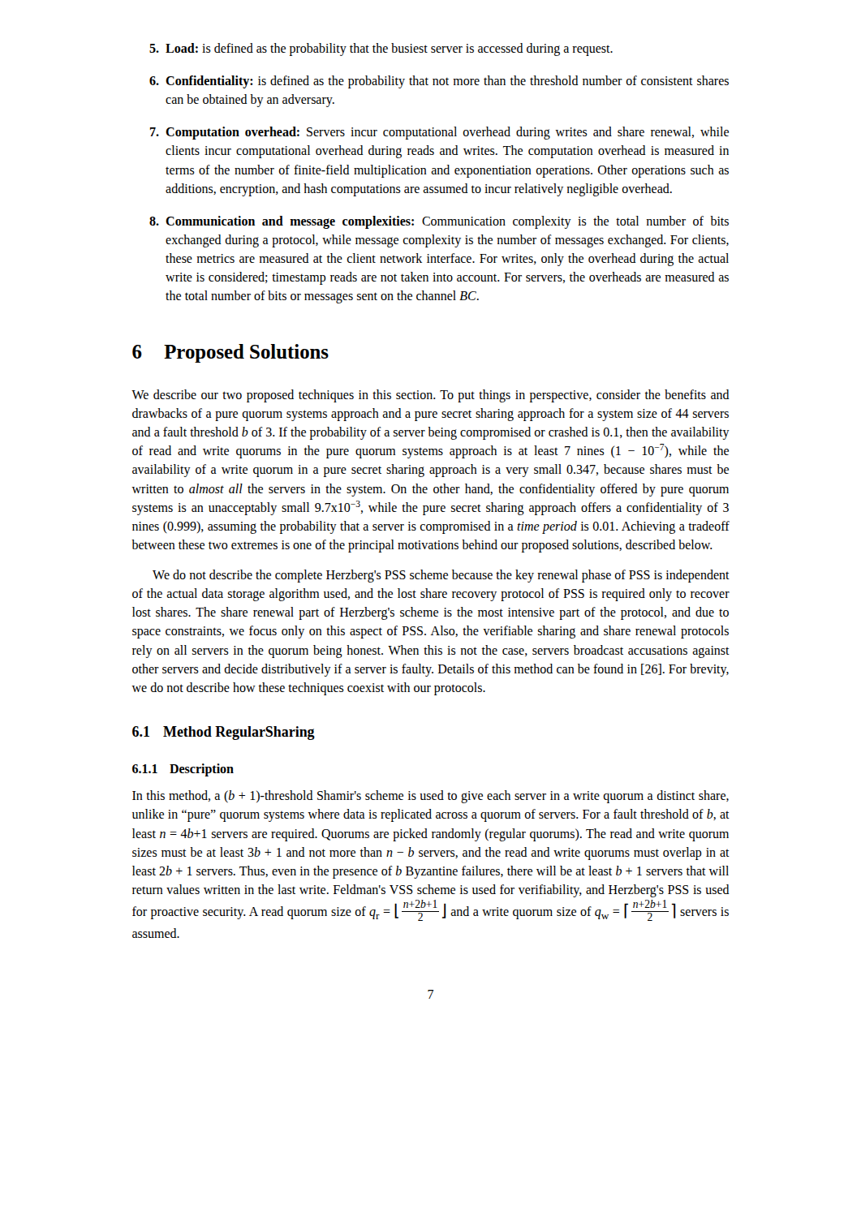5. Load: is defined as the probability that the busiest server is accessed during a request.
6. Confidentiality: is defined as the probability that not more than the threshold number of consistent shares can be obtained by an adversary.
7. Computation overhead: Servers incur computational overhead during writes and share renewal, while clients incur computational overhead during reads and writes. The computation overhead is measured in terms of the number of finite-field multiplication and exponentiation operations. Other operations such as additions, encryption, and hash computations are assumed to incur relatively negligible overhead.
8. Communication and message complexities: Communication complexity is the total number of bits exchanged during a protocol, while message complexity is the number of messages exchanged. For clients, these metrics are measured at the client network interface. For writes, only the overhead during the actual write is considered; timestamp reads are not taken into account. For servers, the overheads are measured as the total number of bits or messages sent on the channel BC.
6 Proposed Solutions
We describe our two proposed techniques in this section. To put things in perspective, consider the benefits and drawbacks of a pure quorum systems approach and a pure secret sharing approach for a system size of 44 servers and a fault threshold b of 3. If the probability of a server being compromised or crashed is 0.1, then the availability of read and write quorums in the pure quorum systems approach is at least 7 nines (1 − 10−7), while the availability of a write quorum in a pure secret sharing approach is a very small 0.347, because shares must be written to almost all the servers in the system. On the other hand, the confidentiality offered by pure quorum systems is an unacceptably small 9.7x10−3, while the pure secret sharing approach offers a confidentiality of 3 nines (0.999), assuming the probability that a server is compromised in a time period is 0.01. Achieving a tradeoff between these two extremes is one of the principal motivations behind our proposed solutions, described below.
We do not describe the complete Herzberg's PSS scheme because the key renewal phase of PSS is independent of the actual data storage algorithm used, and the lost share recovery protocol of PSS is required only to recover lost shares. The share renewal part of Herzberg's scheme is the most intensive part of the protocol, and due to space constraints, we focus only on this aspect of PSS. Also, the verifiable sharing and share renewal protocols rely on all servers in the quorum being honest. When this is not the case, servers broadcast accusations against other servers and decide distributively if a server is faulty. Details of this method can be found in [26]. For brevity, we do not describe how these techniques coexist with our protocols.
6.1 Method RegularSharing
6.1.1 Description
In this method, a (b + 1)-threshold Shamir's scheme is used to give each server in a write quorum a distinct share, unlike in “pure” quorum systems where data is replicated across a quorum of servers. For a fault threshold of b, at least n = 4b+1 servers are required. Quorums are picked randomly (regular quorums). The read and write quorum sizes must be at least 3b + 1 and not more than n − b servers, and the read and write quorums must overlap in at least 2b + 1 servers. Thus, even in the presence of b Byzantine failures, there will be at least b + 1 servers that will return values written in the last write. Feldman's VSS scheme is used for verifiability, and Herzberg's PSS is used for proactive security. A read quorum size of qr = ⌊n+2b+12⌋ and a write quorum size of qw = ⌈n+2b+12⌉ servers is assumed.
7